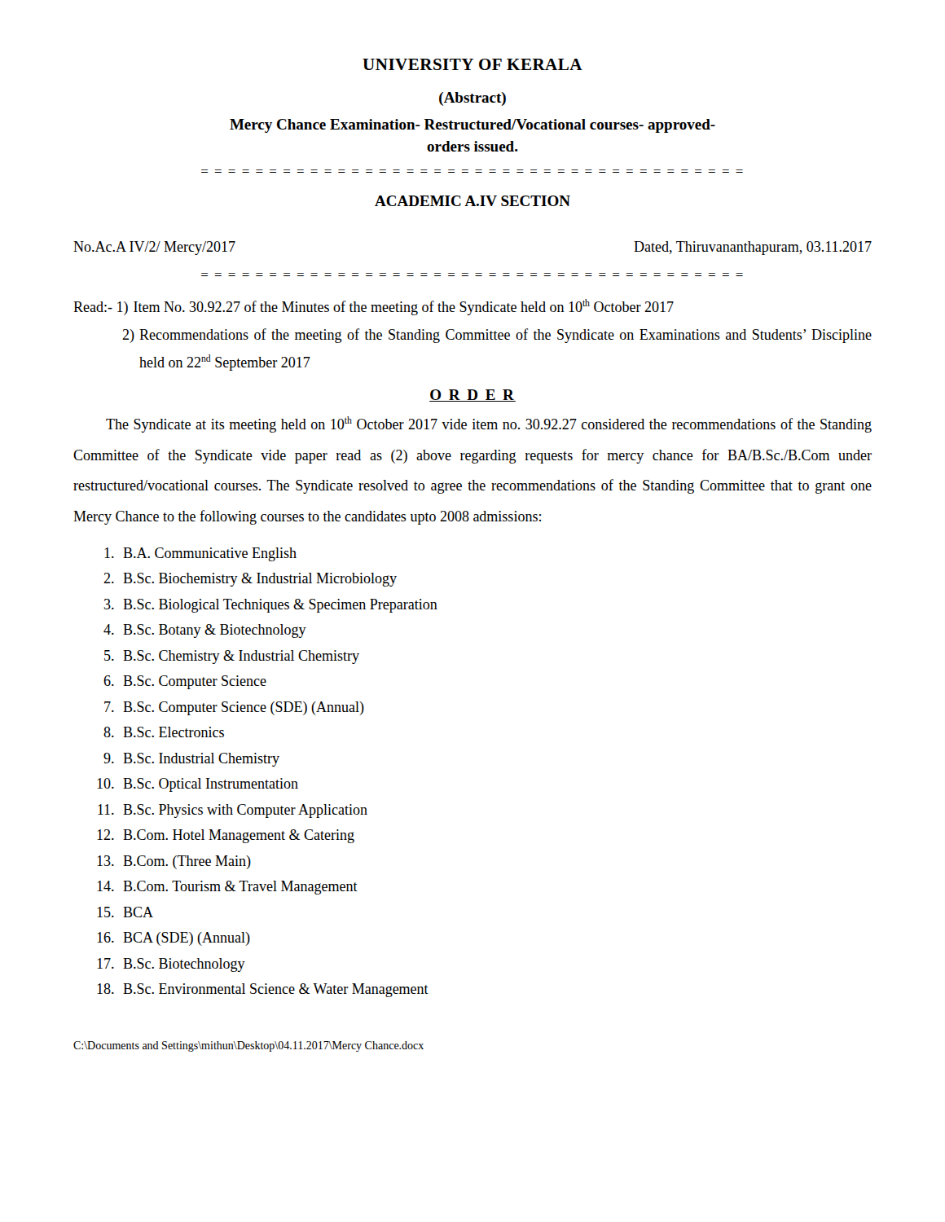UNIVERSITY OF KERALA
(Abstract)
Mercy Chance Examination- Restructured/Vocational courses- approved-
orders issued.
= = = = = = = = = = = = = = = = = = = = = = = = = = = = = = = = = = = = = = = =
ACADEMIC A.IV SECTION
No.Ac.A IV/2/ Mercy/2017
Dated, Thiruvananthapuram, 03.11.2017
= = = = = = = = = = = = = = = = = = = = = = = = = = = = = = = = = = = = = = = =
Read:- 1)
Item No. 30.92.27 of the Minutes of the meeting of the Syndicate held on 10th October 2017
2)
Recommendations of the meeting of the Standing Committee of the Syndicate on Examinations and Students’ Discipline held on 22nd September 2017
O R D E R
The Syndicate at its meeting held on 10th October 2017 vide item no. 30.92.27 considered the recommendations of the Standing Committee of the Syndicate vide paper read as (2) above regarding requests for mercy chance for BA/B.Sc./B.Com under restructured/vocational courses. The Syndicate resolved to agree the recommendations of the Standing Committee that to grant one Mercy Chance to the following courses to the candidates upto 2008 admissions:
B.A. Communicative English
B.Sc. Biochemistry & Industrial Microbiology
B.Sc. Biological Techniques & Specimen Preparation
B.Sc. Botany & Biotechnology
B.Sc. Chemistry & Industrial Chemistry
B.Sc. Computer Science
B.Sc. Computer Science (SDE) (Annual)
B.Sc. Electronics
B.Sc. Industrial Chemistry
B.Sc. Optical Instrumentation
B.Sc. Physics with Computer Application
B.Com. Hotel Management & Catering
B.Com. (Three Main)
B.Com. Tourism & Travel Management
BCA
BCA (SDE) (Annual)
B.Sc. Biotechnology
B.Sc. Environmental Science & Water Management
C:\Documents and Settings\mithun\Desktop\04.11.2017\Mercy Chance.docx